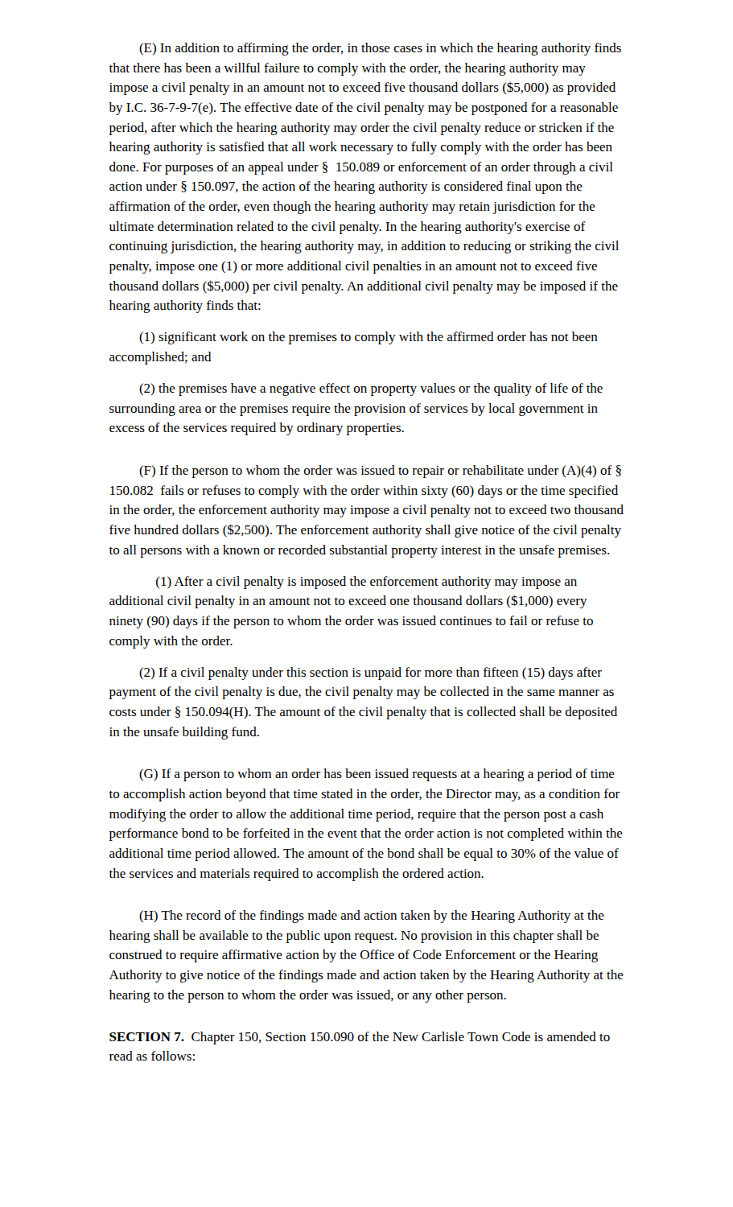(E) In addition to affirming the order, in those cases in which the hearing authority finds that there has been a willful failure to comply with the order, the hearing authority may impose a civil penalty in an amount not to exceed five thousand dollars ($5,000) as provided by I.C. 36-7-9-7(e). The effective date of the civil penalty may be postponed for a reasonable period, after which the hearing authority may order the civil penalty reduce or stricken if the hearing authority is satisfied that all work necessary to fully comply with the order has been done. For purposes of an appeal under § 150.089 or enforcement of an order through a civil action under § 150.097, the action of the hearing authority is considered final upon the affirmation of the order, even though the hearing authority may retain jurisdiction for the ultimate determination related to the civil penalty. In the hearing authority's exercise of continuing jurisdiction, the hearing authority may, in addition to reducing or striking the civil penalty, impose one (1) or more additional civil penalties in an amount not to exceed five thousand dollars ($5,000) per civil penalty. An additional civil penalty may be imposed if the hearing authority finds that:
(1) significant work on the premises to comply with the affirmed order has not been accomplished; and
(2) the premises have a negative effect on property values or the quality of life of the surrounding area or the premises require the provision of services by local government in excess of the services required by ordinary properties.
(F) If the person to whom the order was issued to repair or rehabilitate under (A)(4) of § 150.082 fails or refuses to comply with the order within sixty (60) days or the time specified in the order, the enforcement authority may impose a civil penalty not to exceed two thousand five hundred dollars ($2,500). The enforcement authority shall give notice of the civil penalty to all persons with a known or recorded substantial property interest in the unsafe premises.
(1) After a civil penalty is imposed the enforcement authority may impose an additional civil penalty in an amount not to exceed one thousand dollars ($1,000) every ninety (90) days if the person to whom the order was issued continues to fail or refuse to comply with the order.
(2) If a civil penalty under this section is unpaid for more than fifteen (15) days after payment of the civil penalty is due, the civil penalty may be collected in the same manner as costs under § 150.094(H). The amount of the civil penalty that is collected shall be deposited in the unsafe building fund.
(G) If a person to whom an order has been issued requests at a hearing a period of time to accomplish action beyond that time stated in the order, the Director may, as a condition for modifying the order to allow the additional time period, require that the person post a cash performance bond to be forfeited in the event that the order action is not completed within the additional time period allowed. The amount of the bond shall be equal to 30% of the value of the services and materials required to accomplish the ordered action.
(H) The record of the findings made and action taken by the Hearing Authority at the hearing shall be available to the public upon request. No provision in this chapter shall be construed to require affirmative action by the Office of Code Enforcement or the Hearing Authority to give notice of the findings made and action taken by the Hearing Authority at the hearing to the person to whom the order was issued, or any other person.
SECTION 7. Chapter 150, Section 150.090 of the New Carlisle Town Code is amended to read as follows: